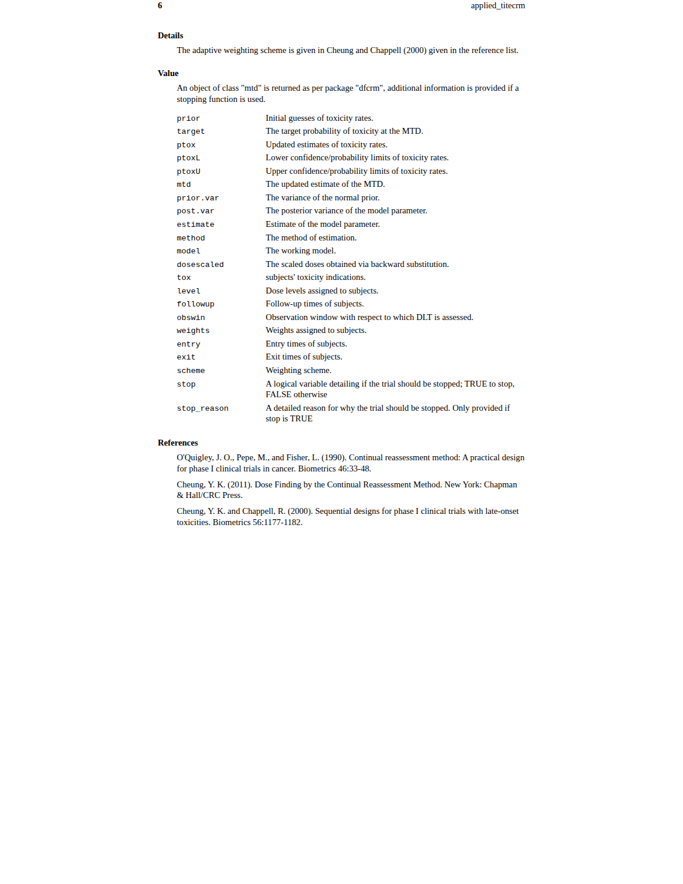6 applied_titecrm
Details
The adaptive weighting scheme is given in Cheung and Chappell (2000) given in the reference list.
Value
An object of class "mtd" is returned as per package "dfcrm", additional information is provided if a stopping function is used.
| prior | Initial guesses of toxicity rates. |
| target | The target probability of toxicity at the MTD. |
| ptox | Updated estimates of toxicity rates. |
| ptoxL | Lower confidence/probability limits of toxicity rates. |
| ptoxU | Upper confidence/probability limits of toxicity rates. |
| mtd | The updated estimate of the MTD. |
| prior.var | The variance of the normal prior. |
| post.var | The posterior variance of the model parameter. |
| estimate | Estimate of the model parameter. |
| method | The method of estimation. |
| model | The working model. |
| dosescaled | The scaled doses obtained via backward substitution. |
| tox | subjects' toxicity indications. |
| level | Dose levels assigned to subjects. |
| followup | Follow-up times of subjects. |
| obswin | Observation window with respect to which DLT is assessed. |
| weights | Weights assigned to subjects. |
| entry | Entry times of subjects. |
| exit | Exit times of subjects. |
| scheme | Weighting scheme. |
| stop | A logical variable detailing if the trial should be stopped; TRUE to stop, FALSE otherwise |
| stop_reason | A detailed reason for why the trial should be stopped. Only provided if stop is TRUE |
References
O'Quigley, J. O., Pepe, M., and Fisher, L. (1990). Continual reassessment method: A practical design for phase I clinical trials in cancer. Biometrics 46:33-48.
Cheung, Y. K. (2011). Dose Finding by the Continual Reassessment Method. New York: Chapman & Hall/CRC Press.
Cheung, Y. K. and Chappell, R. (2000). Sequential designs for phase I clinical trials with late-onset toxicities. Biometrics 56:1177-1182.